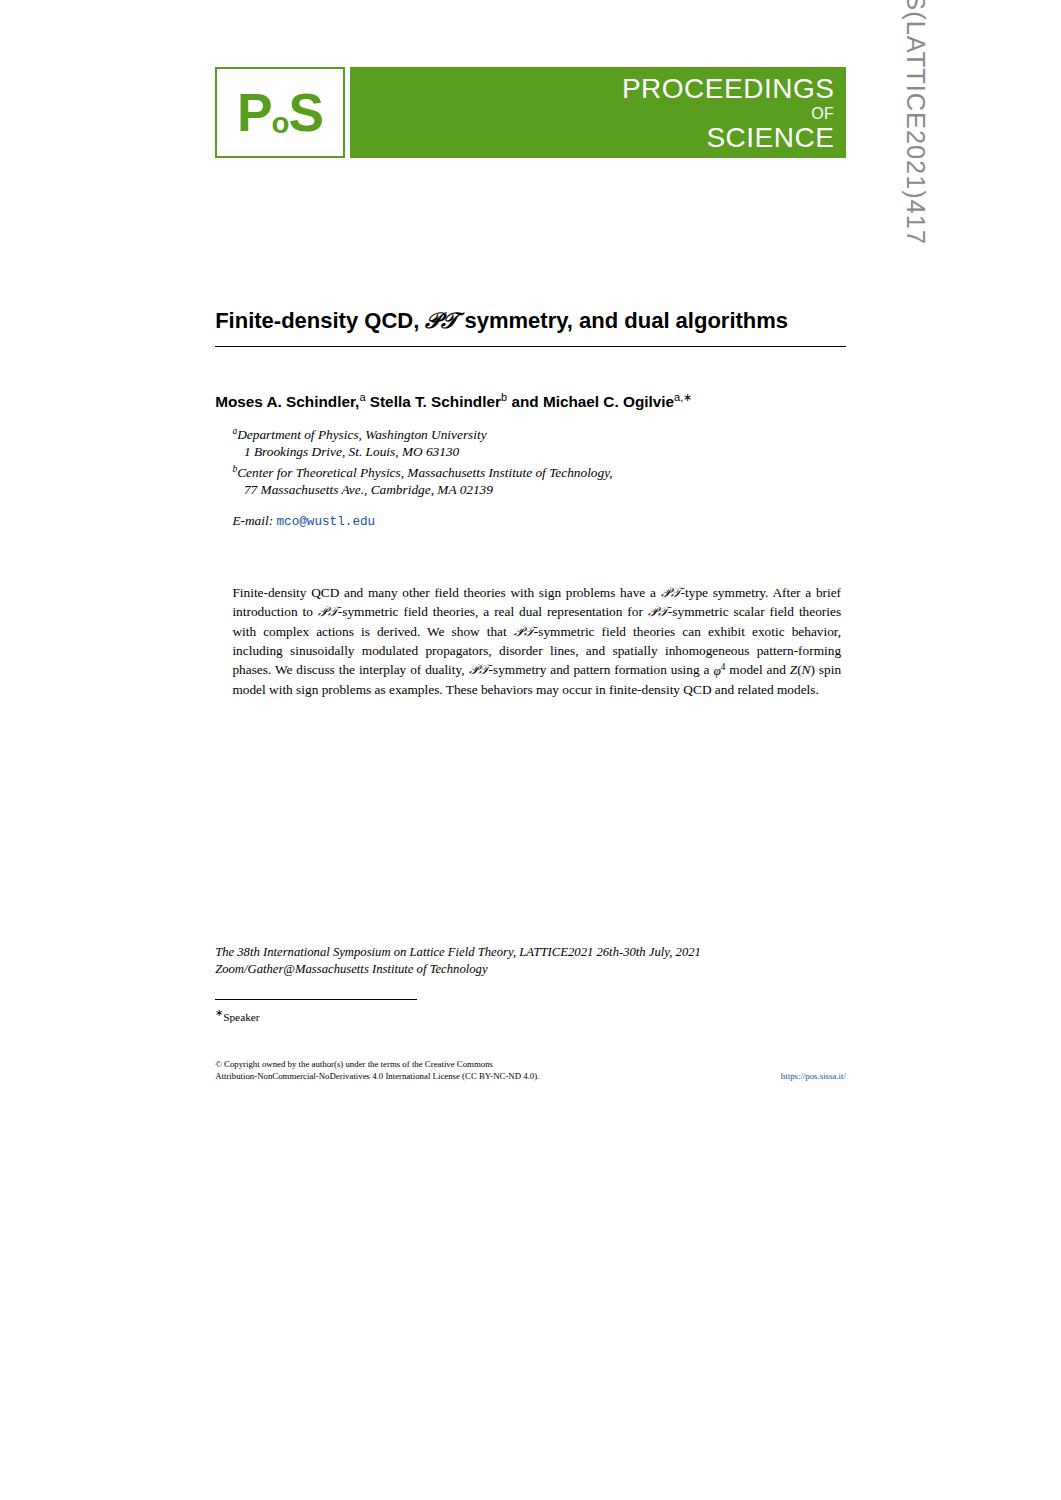PoS
PROCEEDINGS
OF
SCIENCE
PoS(LATTICE2021)417
Finite-density QCD, 𝒫𝒯 symmetry, and dual algorithms
Moses A. Schindler,a Stella T. Schindlerb and Michael C. Ogilviea,∗
aDepartment of Physics, Washington University
1 Brookings Drive, St. Louis, MO 63130
bCenter for Theoretical Physics, Massachusetts Institute of Technology,
77 Massachusetts Ave., Cambridge, MA 02139
E-mail: mco@wustl.edu
Finite-density QCD and many other field theories with sign problems have a 𝒫𝒯-type symmetry. After a brief introduction to 𝒫𝒯-symmetric field theories, a real dual representation for 𝒫𝒯-symmetric scalar field theories with complex actions is derived. We show that 𝒫𝒯-symmetric field theories can exhibit exotic behavior, including sinusoidally modulated propagators, disorder lines, and spatially inhomogeneous pattern-forming phases. We discuss the interplay of duality, 𝒫𝒯-symmetry and pattern formation using a φ4 model and Z(N) spin model with sign problems as examples. These behaviors may occur in finite-density QCD and related models.
The 38th International Symposium on Lattice Field Theory, LATTICE2021 26th-30th July, 2021
Zoom/Gather@Massachusetts Institute of Technology
∗Speaker
© Copyright owned by the author(s) under the terms of the Creative Commons
Attribution-NonCommercial-NoDerivatives 4.0 International License (CC BY-NC-ND 4.0).
https://pos.sissa.it/